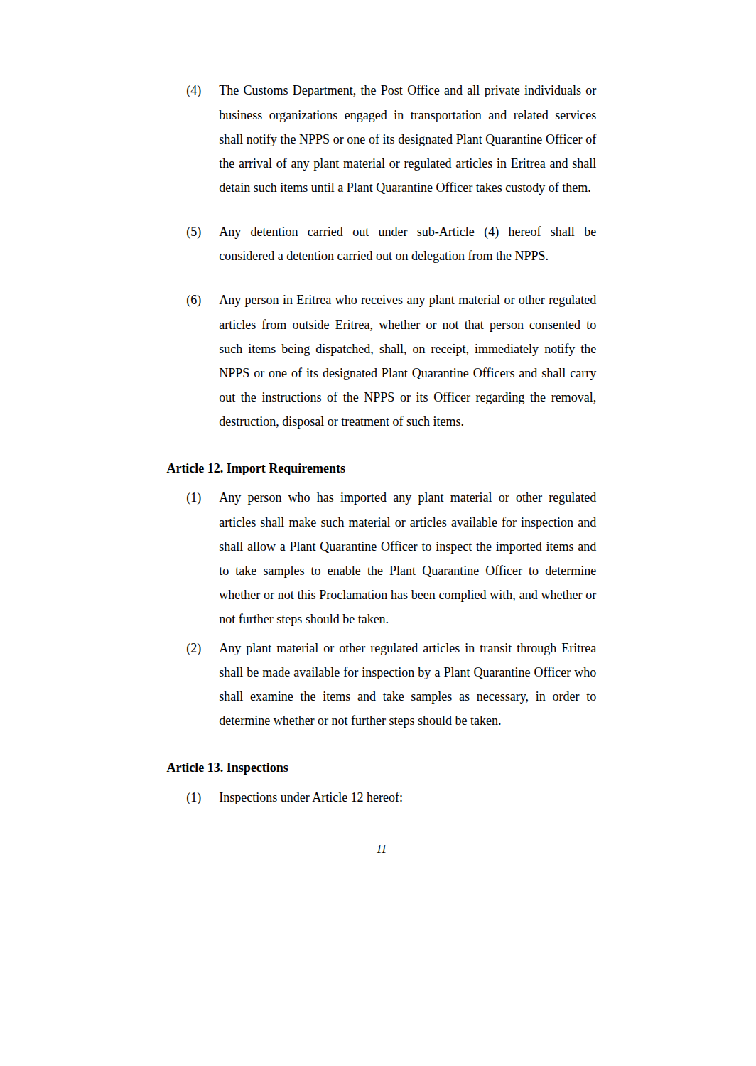(4) The Customs Department, the Post Office and all private individuals or business organizations engaged in transportation and related services shall notify the NPPS or one of its designated Plant Quarantine Officer of the arrival of any plant material or regulated articles in Eritrea and shall detain such items until a Plant Quarantine Officer takes custody of them.
(5) Any detention carried out under sub-Article (4) hereof shall be considered a detention carried out on delegation from the NPPS.
(6) Any person in Eritrea who receives any plant material or other regulated articles from outside Eritrea, whether or not that person consented to such items being dispatched, shall, on receipt, immediately notify the NPPS or one of its designated Plant Quarantine Officers and shall carry out the instructions of the NPPS or its Officer regarding the removal, destruction, disposal or treatment of such items.
Article 12. Import Requirements
(1) Any person who has imported any plant material or other regulated articles shall make such material or articles available for inspection and shall allow a Plant Quarantine Officer to inspect the imported items and to take samples to enable the Plant Quarantine Officer to determine whether or not this Proclamation has been complied with, and whether or not further steps should be taken.
(2) Any plant material or other regulated articles in transit through Eritrea shall be made available for inspection by a Plant Quarantine Officer who shall examine the items and take samples as necessary, in order to determine whether or not further steps should be taken.
Article 13. Inspections
(1) Inspections under Article 12 hereof:
11